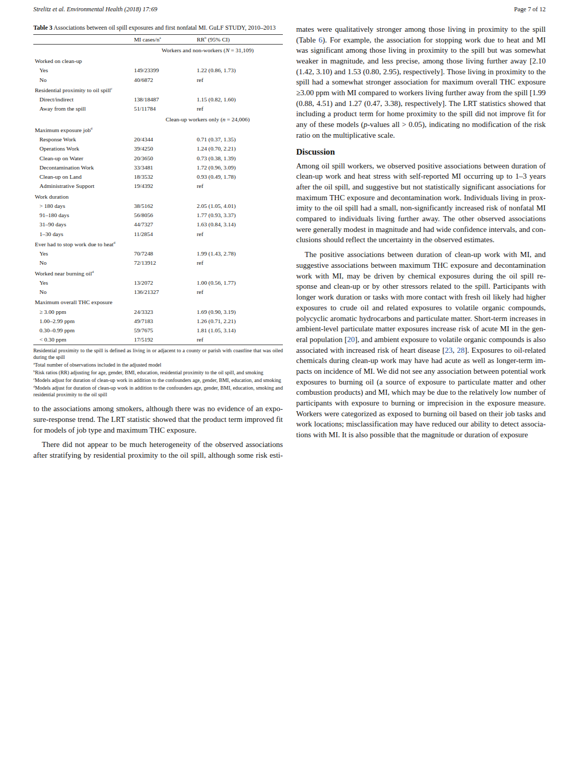Strelitz et al. Environmental Health (2018) 17:69
Page 7 of 12
Table 3 Associations between oil spill exposures and first nonfatal MI. GuLF STUDY, 2010–2013
| | MI cases/n a | RR b (95% CI) |
| --- | --- | --- |
| | Workers and non-workers ( N = 31,109) |
| Worked on clean-up |
| Yes | 149/23399 | 1.22 (0.86, 1.73) |
| No | 40/6872 | ref |
| Residential proximity to oil spill c |
| Direct/indirect | 138/18487 | 1.15 (0.82, 1.60) |
| Away from the spill | 51/11784 | ref |
| | Clean-up workers only ( n = 24,006) |
| Maximum exposure job d |
| Response Work | 20/4344 | 0.71 (0.37, 1.35) |
| Operations Work | 39/4250 | 1.24 (0.70, 2.21) |
| Clean-up on Water | 20/3650 | 0.73 (0.38, 1.39) |
| Decontamination Work | 33/3481 | 1.72 (0.96, 3.09) |
| Clean-up on Land | 18/3532 | 0.93 (0.49, 1.78) |
| Administrative Support | 19/4392 | ref |
| Work duration |
| > 180 days | 38/5162 | 2.05 (1.05, 4.01) |
| 91–180 days | 56/8056 | 1.77 (0.93, 3.37) |
| 31–90 days | 44/7327 | 1.63 (0.84, 3.14) |
| 1–30 days | 11/2854 | ref |
| Ever had to stop work due to heat d |
| Yes | 70/7248 | 1.99 (1.43, 2.78) |
| No | 72/13912 | ref |
| Worked near burning oil d |
| Yes | 13/2072 | 1.00 (0.56, 1.77) |
| No | 136/21327 | ref |
| Maximum overall THC exposure |
| ≥ 3.00 ppm | 24/3323 | 1.69 (0.90, 3.19) |
| 1.00–2.99 ppm | 49/7183 | 1.26 (0.71, 2.21) |
| 0.30–0.99 ppm | 59/7675 | 1.81 (1.05, 3.14) |
| < 0.30 ppm | 17/5192 | ref |
Residential proximity to the spill is defined as living in or adjacent to a county or parish with coastline that was oiled during the spill
aTotal number of observations included in the adjusted model
bRisk ratios (RR) adjusting for age, gender, BMI, education, residential proximity to the oil spill, and smoking
cModels adjust for duration of clean-up work in addition to the confounders age, gender, BMI, education, and smoking
dModels adjust for duration of clean-up work in addition to the confounders age, gender, BMI, education, smoking and residential proximity to the oil spill
to the associations among smokers, although there was no evidence of an exposure-response trend. The LRT statistic showed that the product term improved fit for models of job type and maximum THC exposure.
There did not appear to be much heterogeneity of the observed associations after stratifying by residential proximity to the oil spill, although some risk estimates were qualitatively stronger among those living in proximity to the spill (Table 6). For example, the association for stopping work due to heat and MI was significant among those living in proximity to the spill but was somewhat weaker in magnitude, and less precise, among those living further away [2.10 (1.42, 3.10) and 1.53 (0.80, 2.95), respectively]. Those living in proximity to the spill had a somewhat stronger association for maximum overall THC exposure ≥3.00 ppm with MI compared to workers living further away from the spill [1.99 (0.88, 4.51) and 1.27 (0.47, 3.38), respectively]. The LRT statistics showed that including a product term for home proximity to the spill did not improve fit for any of these models (p-values all > 0.05), indicating no modification of the risk ratio on the multiplicative scale.
Discussion
Among oil spill workers, we observed positive associations between duration of clean-up work and heat stress with self-reported MI occurring up to 1–3 years after the oil spill, and suggestive but not statistically significant associations for maximum THC exposure and decontamination work. Individuals living in proximity to the oil spill had a small, non-significantly increased risk of nonfatal MI compared to individuals living further away. The other observed associations were generally modest in magnitude and had wide confidence intervals, and conclusions should reflect the uncertainty in the observed estimates.
The positive associations between duration of clean-up work with MI, and suggestive associations between maximum THC exposure and decontamination work with MI, may be driven by chemical exposures during the oil spill response and clean-up or by other stressors related to the spill. Participants with longer work duration or tasks with more contact with fresh oil likely had higher exposures to crude oil and related exposures to volatile organic compounds, polycyclic aromatic hydrocarbons and particulate matter. Short-term increases in ambient-level particulate matter exposures increase risk of acute MI in the general population [20], and ambient exposure to volatile organic compounds is also associated with increased risk of heart disease [23, 28]. Exposures to oil-related chemicals during clean-up work may have had acute as well as longer-term impacts on incidence of MI. We did not see any association between potential work exposures to burning oil (a source of exposure to particulate matter and other combustion products) and MI, which may be due to the relatively low number of participants with exposure to burning or imprecision in the exposure measure. Workers were categorized as exposed to burning oil based on their job tasks and work locations; misclassification may have reduced our ability to detect associations with MI. It is also possible that the magnitude or duration of exposure